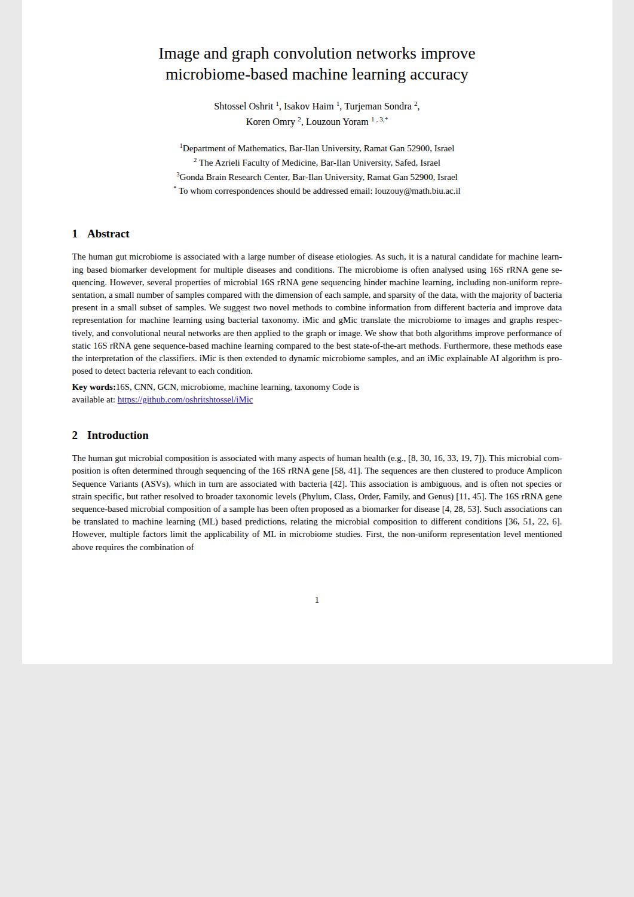Image and graph convolution networks improve
microbiome-based machine learning accuracy
Shtossel Oshrit 1, Isakov Haim 1, Turjeman Sondra 2,
Koren Omry 2, Louzoun Yoram 1 , 3,*
1Department of Mathematics, Bar-Ilan University, Ramat Gan 52900, Israel
2 The Azrieli Faculty of Medicine, Bar-Ilan University, Safed, Israel
3Gonda Brain Research Center, Bar-Ilan University, Ramat Gan 52900, Israel
* To whom correspondences should be addressed email: louzouy@math.biu.ac.il
1 Abstract
The human gut microbiome is associated with a large number of disease etiologies. As such, it is a natural candidate for machine learning based biomarker development for multiple diseases and conditions. The microbiome is often analysed using 16S rRNA gene sequencing. However, several properties of microbial 16S rRNA gene sequencing hinder machine learning, including non-uniform representation, a small number of samples compared with the dimension of each sample, and sparsity of the data, with the majority of bacteria present in a small subset of samples. We suggest two novel methods to combine information from different bacteria and improve data representation for machine learning using bacterial taxonomy. iMic and gMic translate the microbiome to images and graphs respectively, and convolutional neural networks are then applied to the graph or image. We show that both algorithms improve performance of static 16S rRNA gene sequence-based machine learning compared to the best state-of-the-art methods. Furthermore, these methods ease the interpretation of the classifiers. iMic is then extended to dynamic microbiome samples, and an iMic explainable AI algorithm is proposed to detect bacteria relevant to each condition.
Key words: 16S, CNN, GCN, microbiome, machine learning, taxonomy Code is
available at: https://github.com/oshritshtossel/iMic
2 Introduction
The human gut microbial composition is associated with many aspects of human health (e.g., [8, 30, 16, 33, 19, 7]). This microbial composition is often determined through sequencing of the 16S rRNA gene [58, 41]. The sequences are then clustered to produce Amplicon Sequence Variants (ASVs), which in turn are associated with bacteria [42]. This association is ambiguous, and is often not species or strain specific, but rather resolved to broader taxonomic levels (Phylum, Class, Order, Family, and Genus) [11, 45]. The 16S rRNA gene sequence-based microbial composition of a sample has been often proposed as a biomarker for disease [4, 28, 53]. Such associations can be translated to machine learning (ML) based predictions, relating the microbial composition to different conditions [36, 51, 22, 6]. However, multiple factors limit the applicability of ML in microbiome studies. First, the non-uniform representation level mentioned above requires the combination of
1